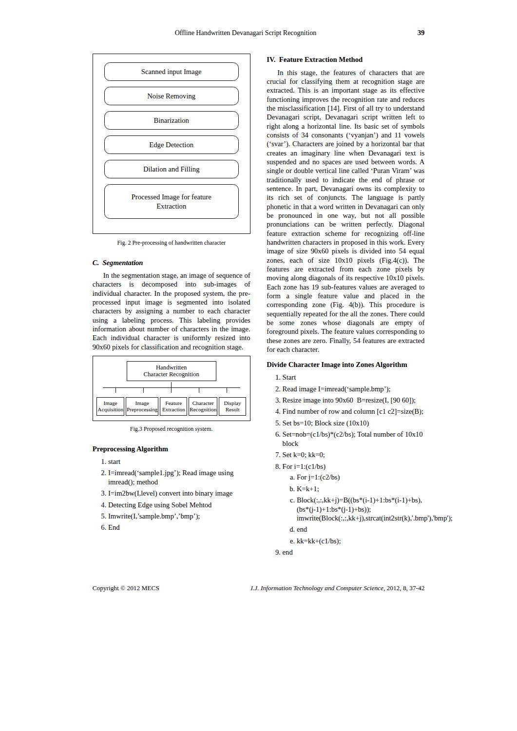Offline Handwritten Devanagari Script Recognition
39
Scanned input Image
Noise Removing
Binarization
Edge Detection
Dilation and Filling
Processed Image for feature
Extraction
Fig. 2 Pre-processing of handwritten character
C. Segmentation
In the segmentation stage, an image of sequence of characters is decomposed into sub-images of individual character. In the proposed system, the pre-processed input image is segmented into isolated characters by assigning a number to each character using a labeling process. This labeling provides information about number of characters in the image. Each individual character is uniformly resized into 90x60 pixels for classification and recognition stage.
Handwritten
Character Recognition
Image
Acquisition
Image
Preprocessing
Feature
Extraction
Character
Recognition
Display
Result
Fig.3 Proposed recognition system.
Preprocessing Algorithm
start
I=imread(‘sample1.jpg’); Read image using imread(); method
I=im2bw(I,level) convert into binary image
Detecting Edge using Sobel Mehtod
Imwrite(I,’sample.bmp’,’bmp’);
End
IV. Feature Extraction Method
In this stage, the features of characters that are crucial for classifying them at recognition stage are extracted. This is an important stage as its effective functioning improves the recognition rate and reduces the misclassification [14]. First of all try to understand Devanagari script, Devanagari script written left to right along a horizontal line. Its basic set of symbols consists of 34 consonants (‘vyanjan’) and 11 vowels (‘svar’). Characters are joined by a horizontal bar that creates an imaginary line when Devanagari text is suspended and no spaces are used between words. A single or double vertical line called ‘Puran Viram’ was traditionally used to indicate the end of phrase or sentence. In part, Devanagari owns its complexity to its rich set of conjuncts. The language is partly phonetic in that a word written in Devanagari can only be pronounced in one way, but not all possible pronunciations can be written perfectly. Diagonal feature extraction scheme for recognizing off-line handwritten characters in proposed in this work. Every image of size 90x60 pixels is divided into 54 equal zones, each of size 10x10 pixels (Fig.4(c)). The features are extracted from each zone pixels by moving along diagonals of its respective 10x10 pixels. Each zone has 19 sub-features values are averaged to form a single feature value and placed in the corresponding zone (Fig. 4(b)). This procedure is sequentially repeated for the all the zones. There could be some zones whose diagonals are empty of foreground pixels. The feature values corresponding to these zones are zero. Finally, 54 features are extracted for each character.
Divide Character Image into Zones Algorithm
Start
Read image I=imread(‘sample.bmp’);
Resize image into 90x60 B=resize(I, [90 60]);
Find number of row and column [c1 c2]=size(B);
Set bs=10; Block size (10x10)
Set=nob=(c1/bs)*(c2/bs); Total number of 10x10 block
Set k=0; kk=0;
For i=1:(c1/bs)
For j=1:(c2/bs)
K=k+1;
Block(:,:,kk+j)=B((bs*(i-1)+1:bs*(i-1)+bs),(bs*(j-1)+1:bs*(j-1)+bs)); imwrite(Block(:,:,kk+j),strcat(int2str(k),'.bmp'),'bmp');
end
kk=kk+(c1/bs);
end
Copyright © 2012 MECS
I.J. Information Technology and Computer Science, 2012, 8, 37-42